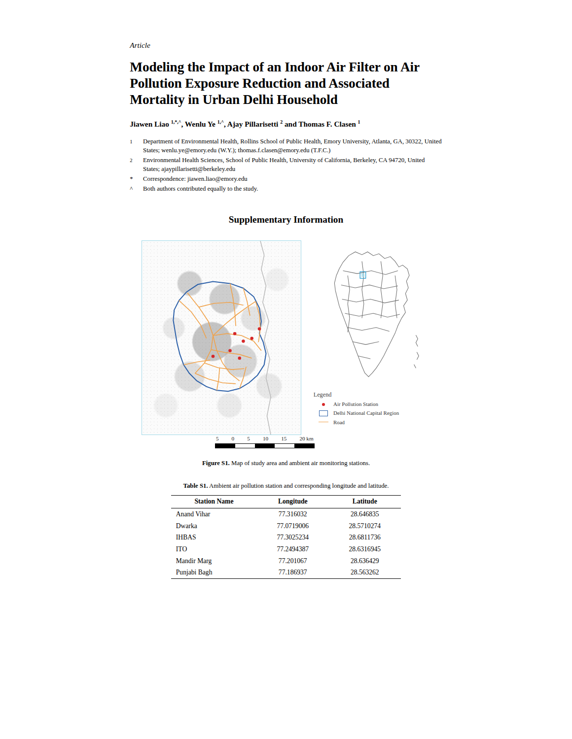Article
Modeling the Impact of an Indoor Air Filter on Air Pollution Exposure Reduction and Associated Mortality in Urban Delhi Household
Jiawen Liao 1,*,^, Wenlu Ye 1,^, Ajay Pillarisetti 2 and Thomas F. Clasen 1
1
Department of Environmental Health, Rollins School of Public Health, Emory University, Atlanta, GA, 30322, United States; wenlu.ye@emory.edu (W.Y.); thomas.f.clasen@emory.edu (T.F.C.)
2
Environmental Health Sciences, School of Public Health, University of California, Berkeley, CA 94720, United States; ajaypillarisetti@berkeley.edu
*
Correspondence: jiawen.liao@emory.edu
^
Both authors contributed equally to the study.
Supplementary Information
Legend
Air Pollution Station
Delhi National Capital Region
Road
505101520 km
Figure S1. Map of study area and ambient air monitoring stations.
Table S1. Ambient air pollution station and corresponding longitude and latitude.
| Station Name | Longitude | Latitude |
| --- | --- | --- |
| Anand Vihar | 77.316032 | 28.646835 |
| Dwarka | 77.0719006 | 28.5710274 |
| IHBAS | 77.3025234 | 28.6811736 |
| ITO | 77.2494387 | 28.6316945 |
| Mandir Marg | 77.201067 | 28.636429 |
| Punjabi Bagh | 77.186937 | 28.563262 |